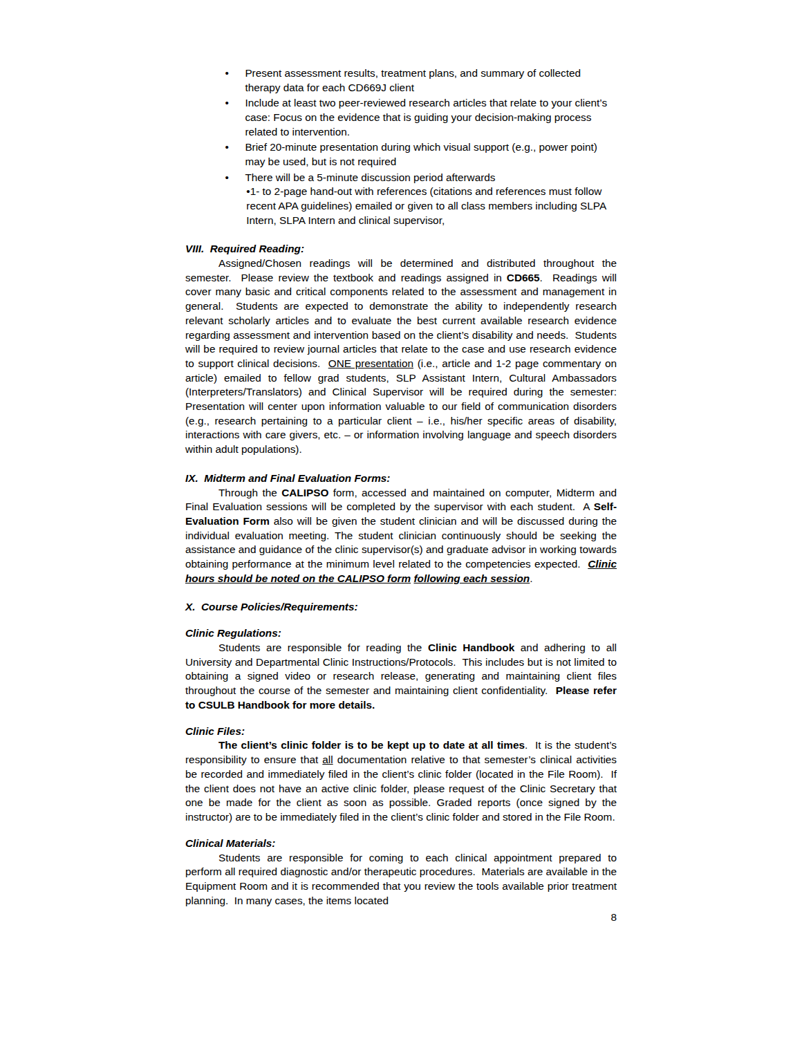Present assessment results, treatment plans, and summary of collected therapy data for each CD669J client
Include at least two peer-reviewed research articles that relate to your client’s case: Focus on the evidence that is guiding your decision-making process related to intervention.
Brief 20-minute presentation during which visual support (e.g., power point) may be used, but is not required
There will be a 5-minute discussion period afterwards 1- to 2-page hand-out with references (citations and references must follow recent APA guidelines) emailed or given to all class members including SLPA Intern, SLPA Intern and clinical supervisor,
VIII. Required Reading:
Assigned/Chosen readings will be determined and distributed throughout the semester. Please review the textbook and readings assigned in CD665. Readings will cover many basic and critical components related to the assessment and management in general. Students are expected to demonstrate the ability to independently research relevant scholarly articles and to evaluate the best current available research evidence regarding assessment and intervention based on the client’s disability and needs. Students will be required to review journal articles that relate to the case and use research evidence to support clinical decisions. ONE presentation (i.e., article and 1-2 page commentary on article) emailed to fellow grad students, SLP Assistant Intern, Cultural Ambassadors (Interpreters/Translators) and Clinical Supervisor will be required during the semester: Presentation will center upon information valuable to our field of communication disorders (e.g., research pertaining to a particular client – i.e., his/her specific areas of disability, interactions with care givers, etc. – or information involving language and speech disorders within adult populations).
IX. Midterm and Final Evaluation Forms:
Through the CALIPSO form, accessed and maintained on computer, Midterm and Final Evaluation sessions will be completed by the supervisor with each student. A Self-Evaluation Form also will be given the student clinician and will be discussed during the individual evaluation meeting. The student clinician continuously should be seeking the assistance and guidance of the clinic supervisor(s) and graduate advisor in working towards obtaining performance at the minimum level related to the competencies expected. Clinic hours should be noted on the CALIPSO form following each session.
X. Course Policies/Requirements:
Clinic Regulations:
Students are responsible for reading the Clinic Handbook and adhering to all University and Departmental Clinic Instructions/Protocols. This includes but is not limited to obtaining a signed video or research release, generating and maintaining client files throughout the course of the semester and maintaining client confidentiality. Please refer to CSULB Handbook for more details.
Clinic Files:
The client’s clinic folder is to be kept up to date at all times. It is the student’s responsibility to ensure that all documentation relative to that semester’s clinical activities be recorded and immediately filed in the client’s clinic folder (located in the File Room). If the client does not have an active clinic folder, please request of the Clinic Secretary that one be made for the client as soon as possible. Graded reports (once signed by the instructor) are to be immediately filed in the client’s clinic folder and stored in the File Room.
Clinical Materials:
Students are responsible for coming to each clinical appointment prepared to perform all required diagnostic and/or therapeutic procedures. Materials are available in the Equipment Room and it is recommended that you review the tools available prior treatment planning. In many cases, the items located
8